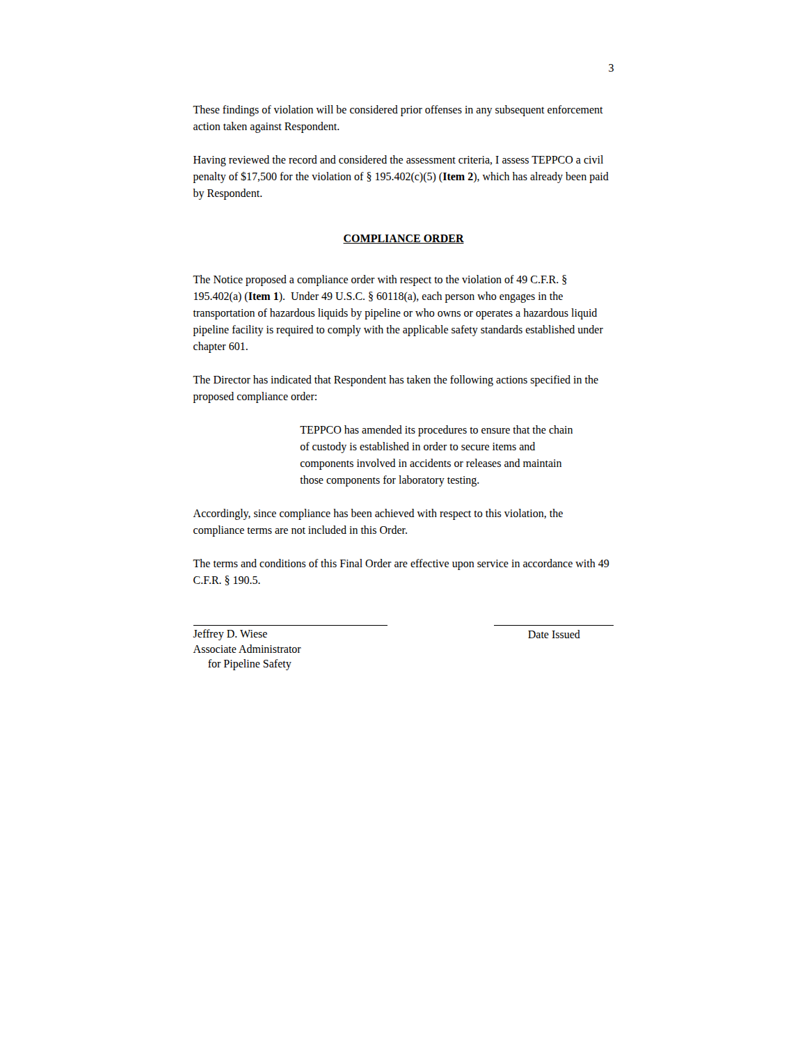3
These findings of violation will be considered prior offenses in any subsequent enforcement action taken against Respondent.
Having reviewed the record and considered the assessment criteria, I assess TEPPCO a civil penalty of $17,500 for the violation of § 195.402(c)(5) (Item 2), which has already been paid by Respondent.
COMPLIANCE ORDER
The Notice proposed a compliance order with respect to the violation of 49 C.F.R. § 195.402(a) (Item 1). Under 49 U.S.C. § 60118(a), each person who engages in the transportation of hazardous liquids by pipeline or who owns or operates a hazardous liquid pipeline facility is required to comply with the applicable safety standards established under chapter 601.
The Director has indicated that Respondent has taken the following actions specified in the proposed compliance order:
TEPPCO has amended its procedures to ensure that the chain of custody is established in order to secure items and components involved in accidents or releases and maintain those components for laboratory testing.
Accordingly, since compliance has been achieved with respect to this violation, the compliance terms are not included in this Order.
The terms and conditions of this Final Order are effective upon service in accordance with 49 C.F.R. § 190.5.
Jeffrey D. Wiese
Associate Administrator
for Pipeline Safety
Date Issued